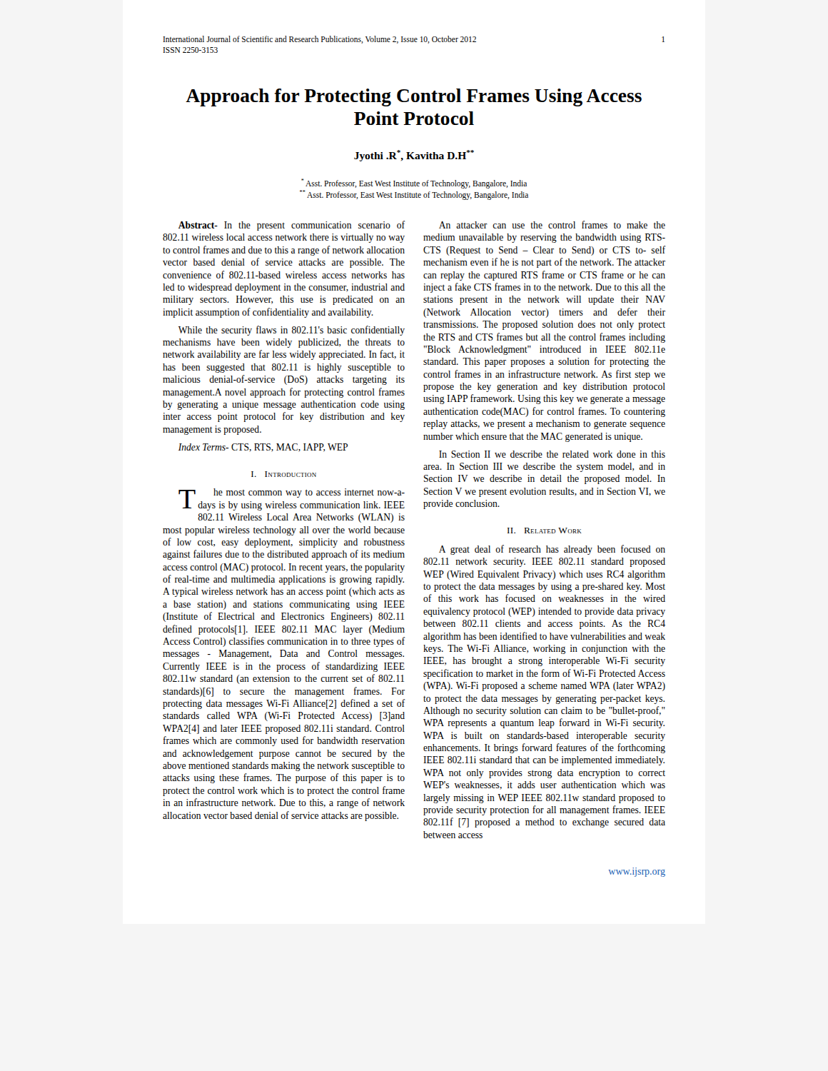International Journal of Scientific and Research Publications, Volume 2, Issue 10, October 2012
ISSN 2250-3153 1
Approach for Protecting Control Frames Using Access
Point Protocol
Jyothi .R*, Kavitha D.H**
* Asst. Professor, East West Institute of Technology, Bangalore, India
** Asst. Professor, East West Institute of Technology, Bangalore, India
Abstract- In the present communication scenario of 802.11 wireless local access network there is virtually no way to control frames and due to this a range of network allocation vector based denial of service attacks are possible. The convenience of 802.11-based wireless access networks has led to widespread deployment in the consumer, industrial and military sectors. However, this use is predicated on an implicit assumption of confidentiality and availability.
While the security flaws in 802.11's basic confidentially mechanisms have been widely publicized, the threats to network availability are far less widely appreciated. In fact, it has been suggested that 802.11 is highly susceptible to malicious denial-of-service (DoS) attacks targeting its management.A novel approach for protecting control frames by generating a unique message authentication code using inter access point protocol for key distribution and key management is proposed.
Index Terms- CTS, RTS, MAC, IAPP, WEP
I. Introduction
The most common way to access internet now-a-days is by using wireless communication link. IEEE 802.11 Wireless Local Area Networks (WLAN) is most popular wireless technology all over the world because of low cost, easy deployment, simplicity and robustness against failures due to the distributed approach of its medium access control (MAC) protocol. In recent years, the popularity of real-time and multimedia applications is growing rapidly. A typical wireless network has an access point (which acts as a base station) and stations communicating using IEEE (Institute of Electrical and Electronics Engineers) 802.11 defined protocols[1]. IEEE 802.11 MAC layer (Medium Access Control) classifies communication in to three types of messages - Management, Data and Control messages. Currently IEEE is in the process of standardizing IEEE 802.11w standard (an extension to the current set of 802.11 standards)[6] to secure the management frames. For protecting data messages Wi-Fi Alliance[2] defined a set of standards called WPA (Wi-Fi Protected Access) [3]and WPA2[4] and later IEEE proposed 802.11i standard. Control frames which are commonly used for bandwidth reservation and acknowledgement purpose cannot be secured by the above mentioned standards making the network susceptible to attacks using these frames. The purpose of this paper is to protect the control work which is to protect the control frame in an infrastructure network. Due to this, a range of network allocation vector based denial of service attacks are possible.
An attacker can use the control frames to make the medium unavailable by reserving the bandwidth using RTS-CTS (Request to Send – Clear to Send) or CTS to- self mechanism even if he is not part of the network. The attacker can replay the captured RTS frame or CTS frame or he can inject a fake CTS frames in to the network. Due to this all the stations present in the network will update their NAV (Network Allocation vector) timers and defer their transmissions. The proposed solution does not only protect the RTS and CTS frames but all the control frames including "Block Acknowledgment" introduced in IEEE 802.11e standard. This paper proposes a solution for protecting the control frames in an infrastructure network. As first step we propose the key generation and key distribution protocol using IAPP framework. Using this key we generate a message authentication code(MAC) for control frames. To countering replay attacks, we present a mechanism to generate sequence number which ensure that the MAC generated is unique.
In Section II we describe the related work done in this area. In Section III we describe the system model, and in Section IV we describe in detail the proposed model. In Section V we present evolution results, and in Section VI, we provide conclusion.
II. Related Work
A great deal of research has already been focused on 802.11 network security. IEEE 802.11 standard proposed WEP (Wired Equivalent Privacy) which uses RC4 algorithm to protect the data messages by using a pre-shared key. Most of this work has focused on weaknesses in the wired equivalency protocol (WEP) intended to provide data privacy between 802.11 clients and access points. As the RC4 algorithm has been identified to have vulnerabilities and weak keys. The Wi-Fi Alliance, working in conjunction with the IEEE, has brought a strong interoperable Wi-Fi security specification to market in the form of Wi-Fi Protected Access (WPA). Wi-Fi proposed a scheme named WPA (later WPA2) to protect the data messages by generating per-packet keys. Although no security solution can claim to be "bullet-proof," WPA represents a quantum leap forward in Wi-Fi security. WPA is built on standards-based interoperable security enhancements. It brings forward features of the forthcoming IEEE 802.11i standard that can be implemented immediately. WPA not only provides strong data encryption to correct WEP's weaknesses, it adds user authentication which was largely missing in WEP IEEE 802.11w standard proposed to provide security protection for all management frames. IEEE 802.11f [7] proposed a method to exchange secured data between access
www.ijsrp.org